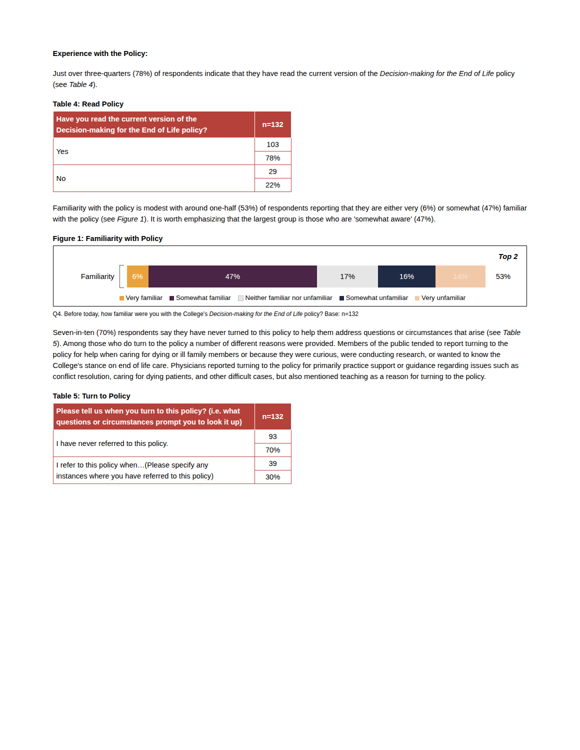Experience with the Policy:
Just over three-quarters (78%) of respondents indicate that they have read the current version of the Decision-making for the End of Life policy (see Table 4).
Table 4: Read Policy
| Have you read the current version of the Decision-making for the End of Life policy? | n=132 |
| --- | --- |
| Yes | 103 |
| 78% |
| No | 29 |
| 22% |
Familiarity with the policy is modest with around one-half (53%) of respondents reporting that they are either very (6%) or somewhat (47%) familiar with the policy (see Figure 1). It is worth emphasizing that the largest group is those who are 'somewhat aware' (47%).
Figure 1: Familiarity with Policy
Top 2
Familiarity
6%
47%
17%
16%
14%
53%
Very familiar
Somewhat familiar
Neither familiar nor unfamiliar
Somewhat unfamiliar
Very unfamiliar
Q4. Before today, how familiar were you with the College's Decision-making for the End of Life policy? Base: n=132
Seven-in-ten (70%) respondents say they have never turned to this policy to help them address questions or circumstances that arise (see Table 5). Among those who do turn to the policy a number of different reasons were provided. Members of the public tended to report turning to the policy for help when caring for dying or ill family members or because they were curious, were conducting research, or wanted to know the College's stance on end of life care. Physicians reported turning to the policy for primarily practice support or guidance regarding issues such as conflict resolution, caring for dying patients, and other difficult cases, but also mentioned teaching as a reason for turning to the policy.
Table 5: Turn to Policy
| Please tell us when you turn to this policy? (i.e. what questions or circumstances prompt you to look it up) | n=132 |
| --- | --- |
| I have never referred to this policy. | 93 |
| 70% |
| I refer to this policy when…(Please specify any instances where you have referred to this policy) | 39 |
| 30% |